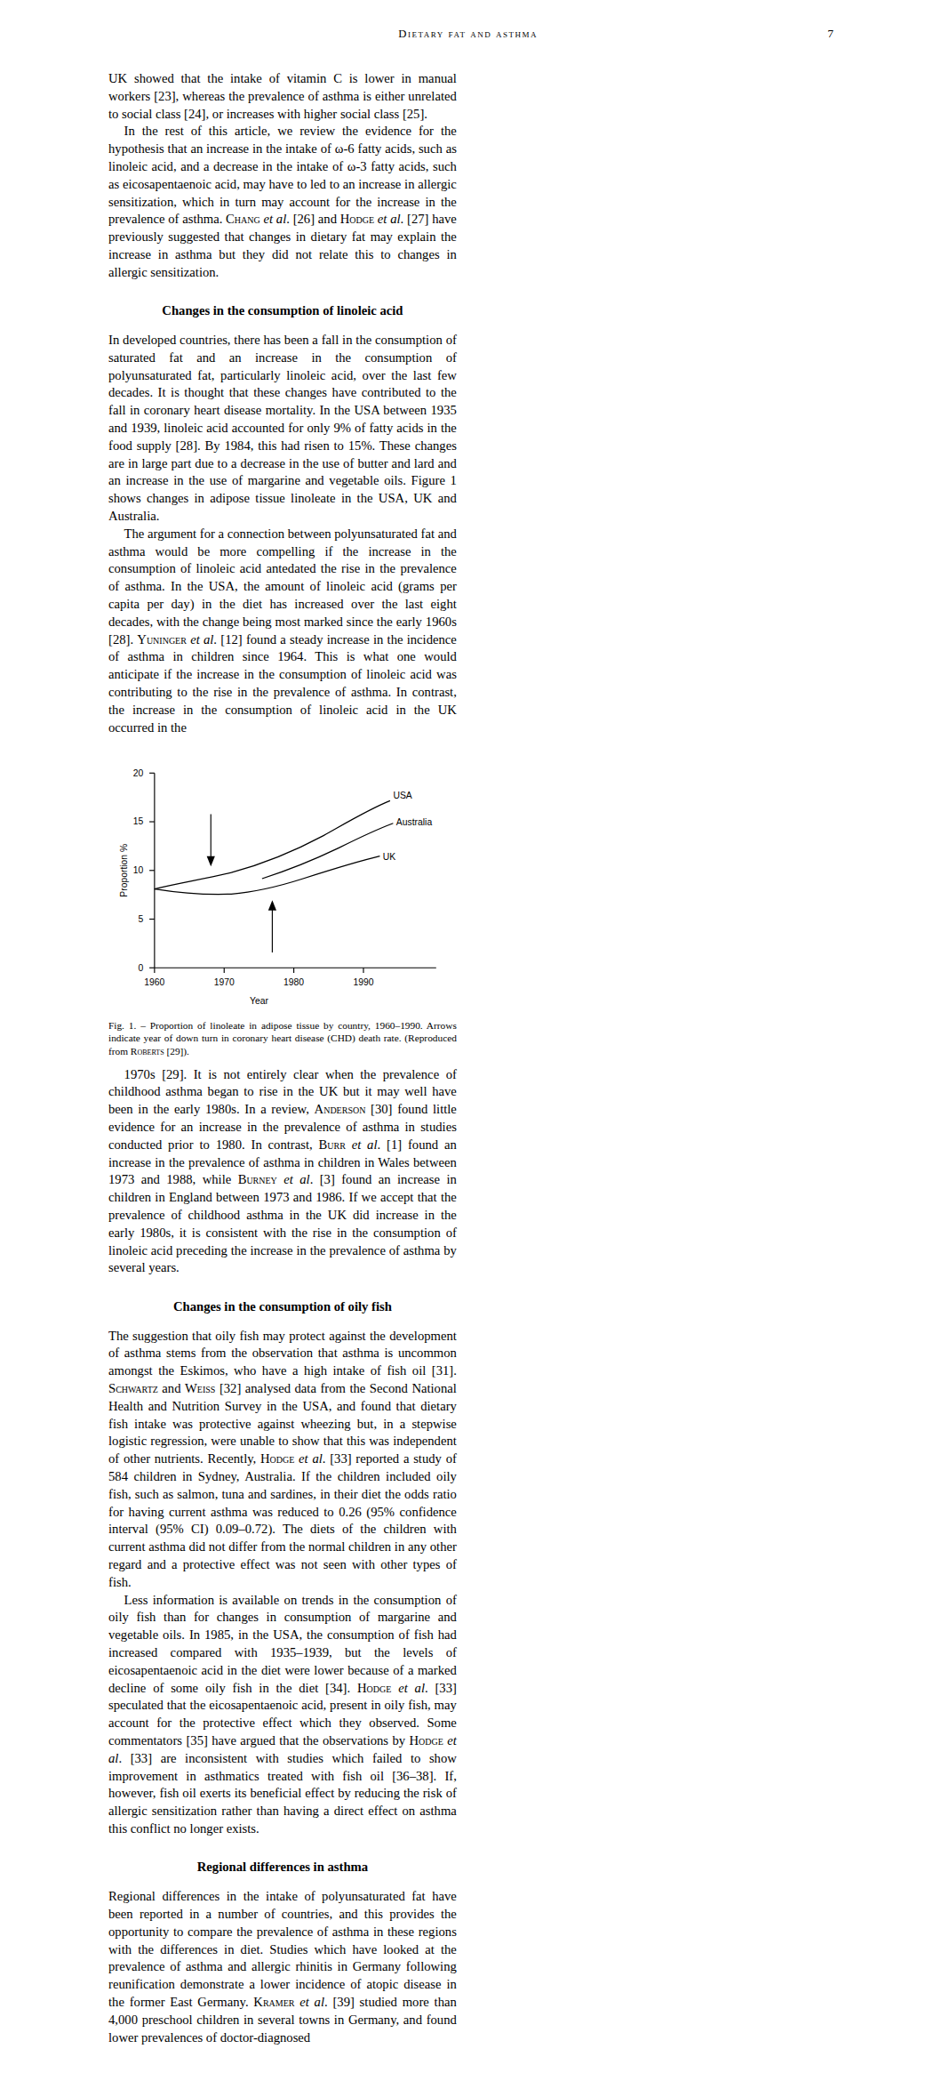Dietary fat and asthma 7
UK showed that the intake of vitamin C is lower in manual workers [23], whereas the prevalence of asthma is either unrelated to social class [24], or increases with higher social class [25].
In the rest of this article, we review the evidence for the hypothesis that an increase in the intake of ω-6 fatty acids, such as linoleic acid, and a decrease in the intake of ω-3 fatty acids, such as eicosapentaenoic acid, may have to led to an increase in allergic sensitization, which in turn may account for the increase in the prevalence of asthma. Chang et al. [26] and Hodge et al. [27] have previously suggested that changes in dietary fat may explain the increase in asthma but they did not relate this to changes in allergic sensitization.
Changes in the consumption of linoleic acid
In developed countries, there has been a fall in the consumption of saturated fat and an increase in the consumption of polyunsaturated fat, particularly linoleic acid, over the last few decades. It is thought that these changes have contributed to the fall in coronary heart disease mortality. In the USA between 1935 and 1939, linoleic acid accounted for only 9% of fatty acids in the food supply [28]. By 1984, this had risen to 15%. These changes are in large part due to a decrease in the use of butter and lard and an increase in the use of margarine and vegetable oils. Figure 1 shows changes in adipose tissue linoleate in the USA, UK and Australia.
The argument for a connection between polyunsaturated fat and asthma would be more compelling if the increase in the consumption of linoleic acid antedated the rise in the prevalence of asthma. In the USA, the amount of linoleic acid (grams per capita per day) in the diet has increased over the last eight decades, with the change being most marked since the early 1960s [28]. Yuninger et al. [12] found a steady increase in the incidence of asthma in children since 1964. This is what one would anticipate if the increase in the consumption of linoleic acid was contributing to the rise in the prevalence of asthma. In contrast, the increase in the consumption of linoleic acid in the UK occurred in the
0 5 10 15 20 1960 1970 1980 1990 Year Proportion % USA Australia UK
Fig. 1. – Proportion of linoleate in adipose tissue by country, 1960–1990. Arrows indicate year of down turn in coronary heart disease (CHD) death rate. (Reproduced from Roberts [29]).
1970s [29]. It is not entirely clear when the prevalence of childhood asthma began to rise in the UK but it may well have been in the early 1980s. In a review, Anderson [30] found little evidence for an increase in the prevalence of asthma in studies conducted prior to 1980. In contrast, Burr et al. [1] found an increase in the prevalence of asthma in children in Wales between 1973 and 1988, while Burney et al. [3] found an increase in children in England between 1973 and 1986. If we accept that the prevalence of childhood asthma in the UK did increase in the early 1980s, it is consistent with the rise in the consumption of linoleic acid preceding the increase in the prevalence of asthma by several years.
Changes in the consumption of oily fish
The suggestion that oily fish may protect against the development of asthma stems from the observation that asthma is uncommon amongst the Eskimos, who have a high intake of fish oil [31]. Schwartz and Weiss [32] analysed data from the Second National Health and Nutrition Survey in the USA, and found that dietary fish intake was protective against wheezing but, in a stepwise logistic regression, were unable to show that this was independent of other nutrients. Recently, Hodge et al. [33] reported a study of 584 children in Sydney, Australia. If the children included oily fish, such as salmon, tuna and sardines, in their diet the odds ratio for having current asthma was reduced to 0.26 (95% confidence interval (95% CI) 0.09–0.72). The diets of the children with current asthma did not differ from the normal children in any other regard and a protective effect was not seen with other types of fish.
Less information is available on trends in the consumption of oily fish than for changes in consumption of margarine and vegetable oils. In 1985, in the USA, the consumption of fish had increased compared with 1935–1939, but the levels of eicosapentaenoic acid in the diet were lower because of a marked decline of some oily fish in the diet [34]. Hodge et al. [33] speculated that the eicosapentaenoic acid, present in oily fish, may account for the protective effect which they observed. Some commentators [35] have argued that the observations by Hodge et al. [33] are inconsistent with studies which failed to show improvement in asthmatics treated with fish oil [36–38]. If, however, fish oil exerts its beneficial effect by reducing the risk of allergic sensitization rather than having a direct effect on asthma this conflict no longer exists.
Regional differences in asthma
Regional differences in the intake of polyunsaturated fat have been reported in a number of countries, and this provides the opportunity to compare the prevalence of asthma in these regions with the differences in diet. Studies which have looked at the prevalence of asthma and allergic rhinitis in Germany following reunification demonstrate a lower incidence of atopic disease in the former East Germany. Kramer et al. [39] studied more than 4,000 preschool children in several towns in Germany, and found lower prevalences of doctor-diagnosed